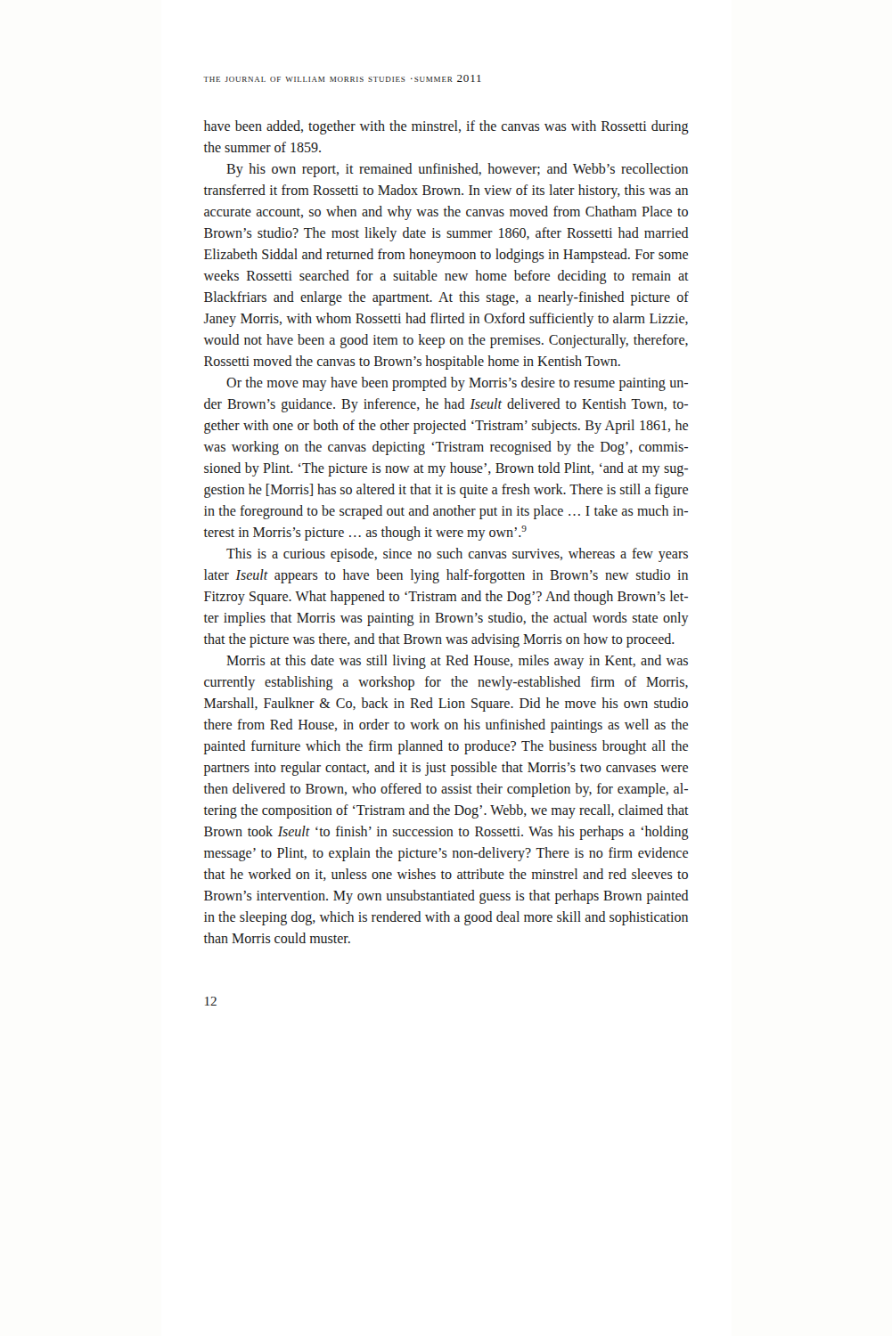the journal of william morris studies ·summer 2011
have been added, together with the minstrel, if the canvas was with Rossetti during the summer of 1859.
By his own report, it remained unfinished, however; and Webb’s recollection transferred it from Rossetti to Madox Brown. In view of its later history, this was an accurate account, so when and why was the canvas moved from Chatham Place to Brown’s studio? The most likely date is summer 1860, after Rossetti had married Elizabeth Siddal and returned from honeymoon to lodgings in Hampstead. For some weeks Rossetti searched for a suitable new home before deciding to remain at Blackfriars and enlarge the apartment. At this stage, a nearly-finished picture of Janey Morris, with whom Rossetti had flirted in Oxford sufficiently to alarm Lizzie, would not have been a good item to keep on the premises. Conjecturally, therefore, Rossetti moved the canvas to Brown’s hospitable home in Kentish Town.
Or the move may have been prompted by Morris’s desire to resume painting under Brown’s guidance. By inference, he had Iseult delivered to Kentish Town, together with one or both of the other projected ‘Tristram’ subjects. By April 1861, he was working on the canvas depicting ‘Tristram recognised by the Dog’, commissioned by Plint. ‘The picture is now at my house’, Brown told Plint, ‘and at my suggestion he [Morris] has so altered it that it is quite a fresh work. There is still a figure in the foreground to be scraped out and another put in its place … I take as much interest in Morris’s picture … as though it were my own’.9
This is a curious episode, since no such canvas survives, whereas a few years later Iseult appears to have been lying half-forgotten in Brown’s new studio in Fitzroy Square. What happened to ‘Tristram and the Dog’? And though Brown’s letter implies that Morris was painting in Brown’s studio, the actual words state only that the picture was there, and that Brown was advising Morris on how to proceed.
Morris at this date was still living at Red House, miles away in Kent, and was currently establishing a workshop for the newly-established firm of Morris, Marshall, Faulkner & Co, back in Red Lion Square. Did he move his own studio there from Red House, in order to work on his unfinished paintings as well as the painted furniture which the firm planned to produce? The business brought all the partners into regular contact, and it is just possible that Morris’s two canvases were then delivered to Brown, who offered to assist their completion by, for example, altering the composition of ‘Tristram and the Dog’. Webb, we may recall, claimed that Brown took Iseult ‘to finish’ in succession to Rossetti. Was his perhaps a ‘holding message’ to Plint, to explain the picture’s non-delivery? There is no firm evidence that he worked on it, unless one wishes to attribute the minstrel and red sleeves to Brown’s intervention. My own unsubstantiated guess is that perhaps Brown painted in the sleeping dog, which is rendered with a good deal more skill and sophistication than Morris could muster.
12